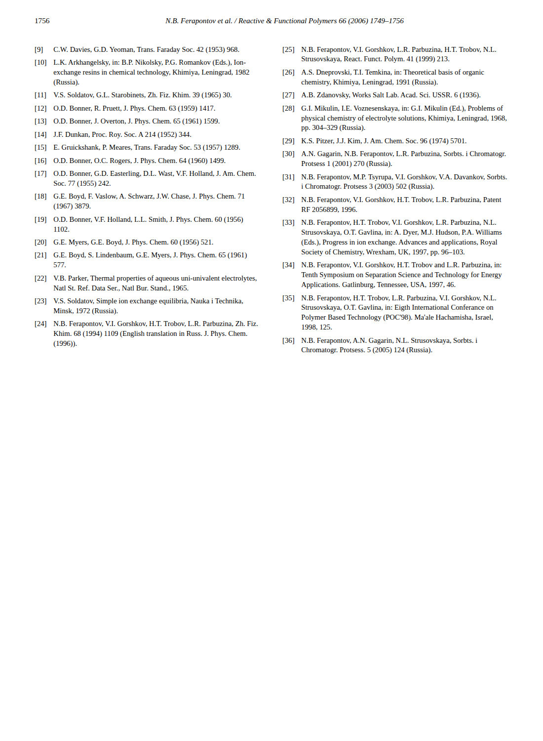1756 N.B. Ferapontov et al. / Reactive & Functional Polymers 66 (2006) 1749–1756
[9] C.W. Davies, G.D. Yeoman, Trans. Faraday Soc. 42 (1953) 968.
[10] L.K. Arkhangelsky, in: B.P. Nikolsky, P.G. Romankov (Eds.), Ion-exchange resins in chemical technology, Khimiya, Leningrad, 1982 (Russia).
[11] V.S. Soldatov, G.L. Starobinets, Zh. Fiz. Khim. 39 (1965) 30.
[12] O.D. Bonner, R. Pruett, J. Phys. Chem. 63 (1959) 1417.
[13] O.D. Bonner, J. Overton, J. Phys. Chem. 65 (1961) 1599.
[14] J.F. Dunkan, Proc. Roy. Soc. A 214 (1952) 344.
[15] E. Gruickshank, P. Meares, Trans. Faraday Soc. 53 (1957) 1289.
[16] O.D. Bonner, O.C. Rogers, J. Phys. Chem. 64 (1960) 1499.
[17] O.D. Bonner, G.D. Easterling, D.L. Wast, V.F. Holland, J. Am. Chem. Soc. 77 (1955) 242.
[18] G.E. Boyd, F. Vaslow, A. Schwarz, J.W. Chase, J. Phys. Chem. 71 (1967) 3879.
[19] O.D. Bonner, V.F. Holland, L.L. Smith, J. Phys. Chem. 60 (1956) 1102.
[20] G.E. Myers, G.E. Boyd, J. Phys. Chem. 60 (1956) 521.
[21] G.E. Boyd, S. Lindenbaum, G.E. Myers, J. Phys. Chem. 65 (1961) 577.
[22] V.B. Parker, Thermal properties of aqueous uni-univalent electrolytes, Natl St. Ref. Data Ser., Natl Bur. Stand., 1965.
[23] V.S. Soldatov, Simple ion exchange equilibria, Nauka i Technika, Minsk, 1972 (Russia).
[24] N.B. Ferapontov, V.I. Gorshkov, H.T. Trobov, L.R. Parbuzina, Zh. Fiz. Khim. 68 (1994) 1109 (English translation in Russ. J. Phys. Chem. (1996)).
[25] N.B. Ferapontov, V.I. Gorshkov, L.R. Parbuzina, H.T. Trobov, N.L. Strusovskaya, React. Funct. Polym. 41 (1999) 213.
[26] A.S. Dneprovski, T.I. Temkina, in: Theoretical basis of organic chemistry, Khimiya, Leningrad, 1991 (Russia).
[27] A.B. Zdanovsky, Works Salt Lab. Acad. Sci. USSR. 6 (1936).
[28] G.I. Mikulin, I.E. Voznesenskaya, in: G.I. Mikulin (Ed.), Problems of physical chemistry of electrolyte solutions, Khimiya, Leningrad, 1968, pp. 304–329 (Russia).
[29] K.S. Pitzer, J.J. Kim, J. Am. Chem. Soc. 96 (1974) 5701.
[30] A.N. Gagarin, N.B. Ferapontov, L.R. Parbuzina, Sorbts. i Chromatogr. Protsess 1 (2001) 270 (Russia).
[31] N.B. Ferapontov, M.P. Tsyrupa, V.I. Gorshkov, V.A. Davankov, Sorbts. i Chromatogr. Protsess 3 (2003) 502 (Russia).
[32] N.B. Ferapontov, V.I. Gorshkov, H.T. Trobov, L.R. Parbuzina, Patent RF 2056899, 1996.
[33] N.B. Ferapontov, H.T. Trobov, V.I. Gorshkov, L.R. Parbuzina, N.L. Strusovskaya, O.T. Gavlina, in: A. Dyer, M.J. Hudson, P.A. Williams (Eds.), Progress in ion exchange. Advances and applications, Royal Society of Chemistry, Wrexham, UK, 1997, pp. 96–103.
[34] N.B. Ferapontov, V.I. Gorshkov, H.T. Trobov and L.R. Parbuzina, in: Tenth Symposium on Separation Science and Technology for Energy Applications. Gatlinburg, Tennessee, USA, 1997, 46.
[35] N.B. Ferapontov, H.T. Trobov, L.R. Parbuzina, V.I. Gorshkov, N.L. Strusovskaya, O.T. Gavlina, in: Eigth International Conferance on Polymer Based Technology (POC'98). Ma'ale Hachamisha, Israel, 1998, 125.
[36] N.B. Ferapontov, A.N. Gagarin, N.L. Strusovskaya, Sorbts. i Chromatogr. Protsess. 5 (2005) 124 (Russia).